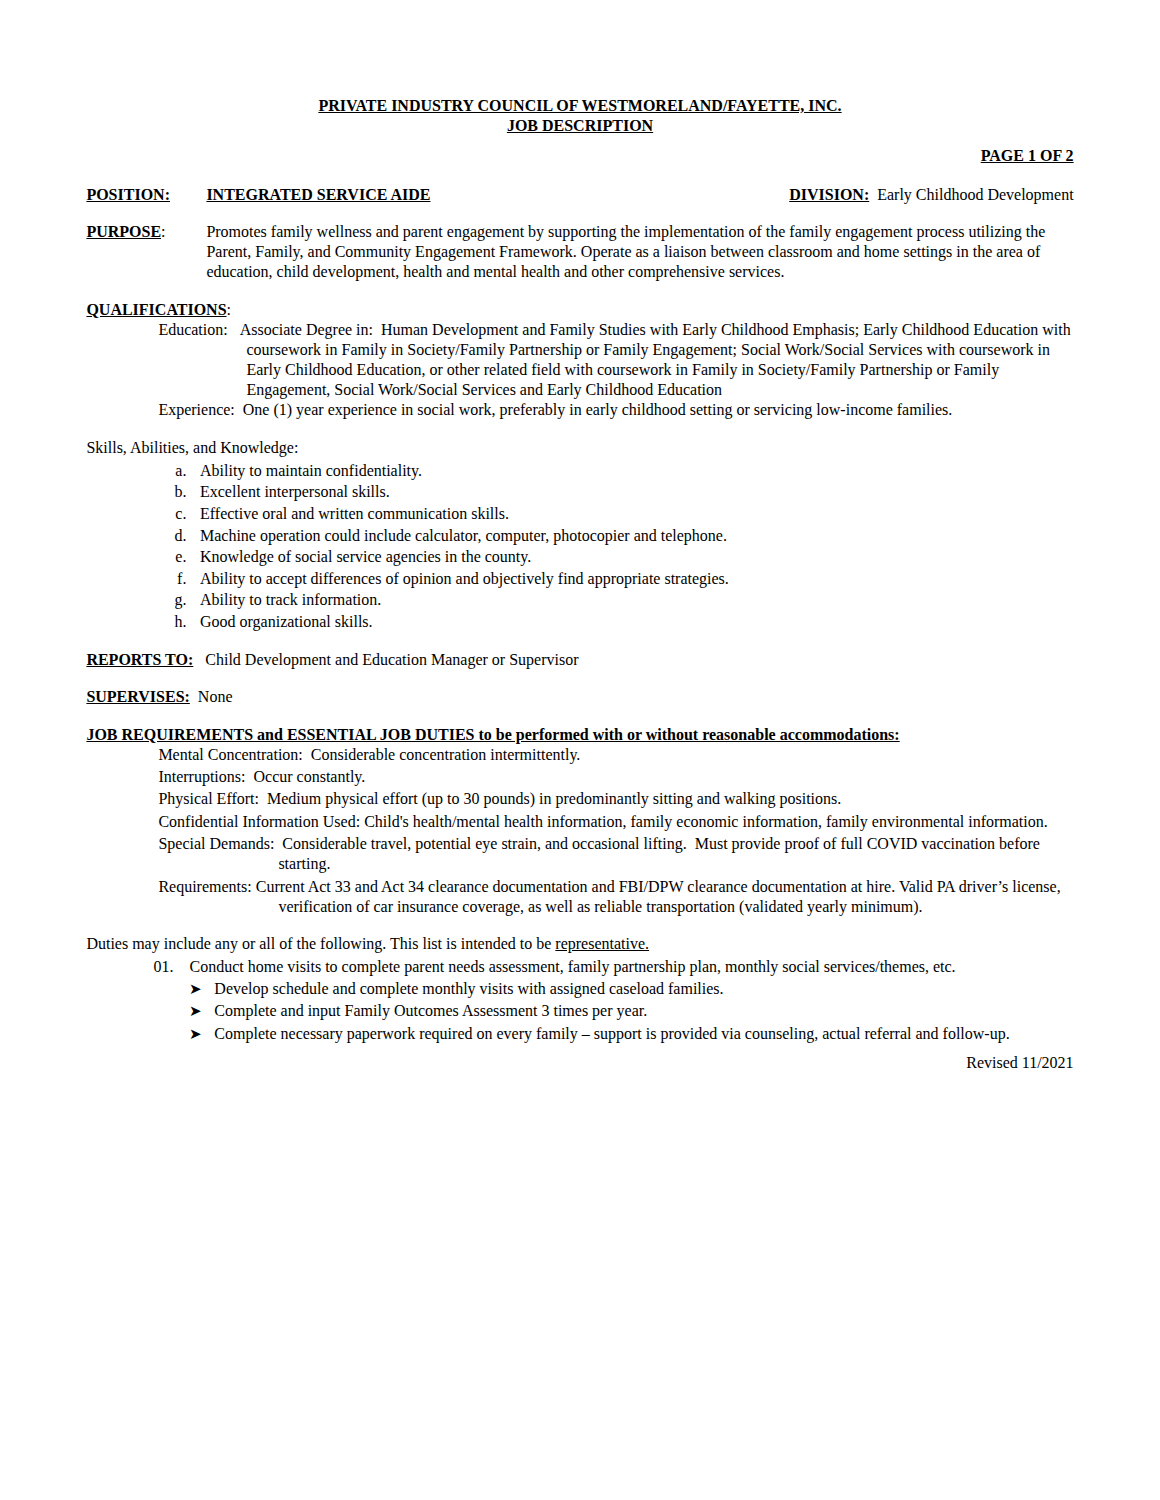PRIVATE INDUSTRY COUNCIL OF WESTMORELAND/FAYETTE, INC.
JOB DESCRIPTION
PAGE 1 OF 2
POSITION:
INTEGRATED SERVICE AIDE
DIVISION: Early Childhood Development
PURPOSE:
Promotes family wellness and parent engagement by supporting the implementation of the family engagement process utilizing the Parent, Family, and Community Engagement Framework. Operate as a liaison between classroom and home settings in the area of education, child development, health and mental health and other comprehensive services.
QUALIFICATIONS:
Education: Associate Degree in: Human Development and Family Studies with Early Childhood Emphasis; Early Childhood Education with coursework in Family in Society/Family Partnership or Family Engagement; Social Work/Social Services with coursework in Early Childhood Education, or other related field with coursework in Family in Society/Family Partnership or Family Engagement, Social Work/Social Services and Early Childhood Education
Experience: One (1) year experience in social work, preferably in early childhood setting or servicing low-income families.
Skills, Abilities, and Knowledge:
Ability to maintain confidentiality.
Excellent interpersonal skills.
Effective oral and written communication skills.
Machine operation could include calculator, computer, photocopier and telephone.
Knowledge of social service agencies in the county.
Ability to accept differences of opinion and objectively find appropriate strategies.
Ability to track information.
Good organizational skills.
REPORTS TO: Child Development and Education Manager or Supervisor
SUPERVISES: None
JOB REQUIREMENTS and ESSENTIAL JOB DUTIES to be performed with or without reasonable accommodations:
Mental Concentration: Considerable concentration intermittently.
Interruptions: Occur constantly.
Physical Effort: Medium physical effort (up to 30 pounds) in predominantly sitting and walking positions.
Confidential Information Used: Child's health/mental health information, family economic information, family environmental information.
Special Demands: Considerable travel, potential eye strain, and occasional lifting. Must provide proof of full COVID vaccination before starting.
Requirements: Current Act 33 and Act 34 clearance documentation and FBI/DPW clearance documentation at hire. Valid PA driver’s license, verification of car insurance coverage, as well as reliable transportation (validated yearly minimum).
Duties may include any or all of the following. This list is intended to be representative.
01. Conduct home visits to complete parent needs assessment, family partnership plan, monthly social services/themes, etc.
Develop schedule and complete monthly visits with assigned caseload families.
Complete and input Family Outcomes Assessment 3 times per year.
Complete necessary paperwork required on every family – support is provided via counseling, actual referral and follow-up.
Revised 11/2021